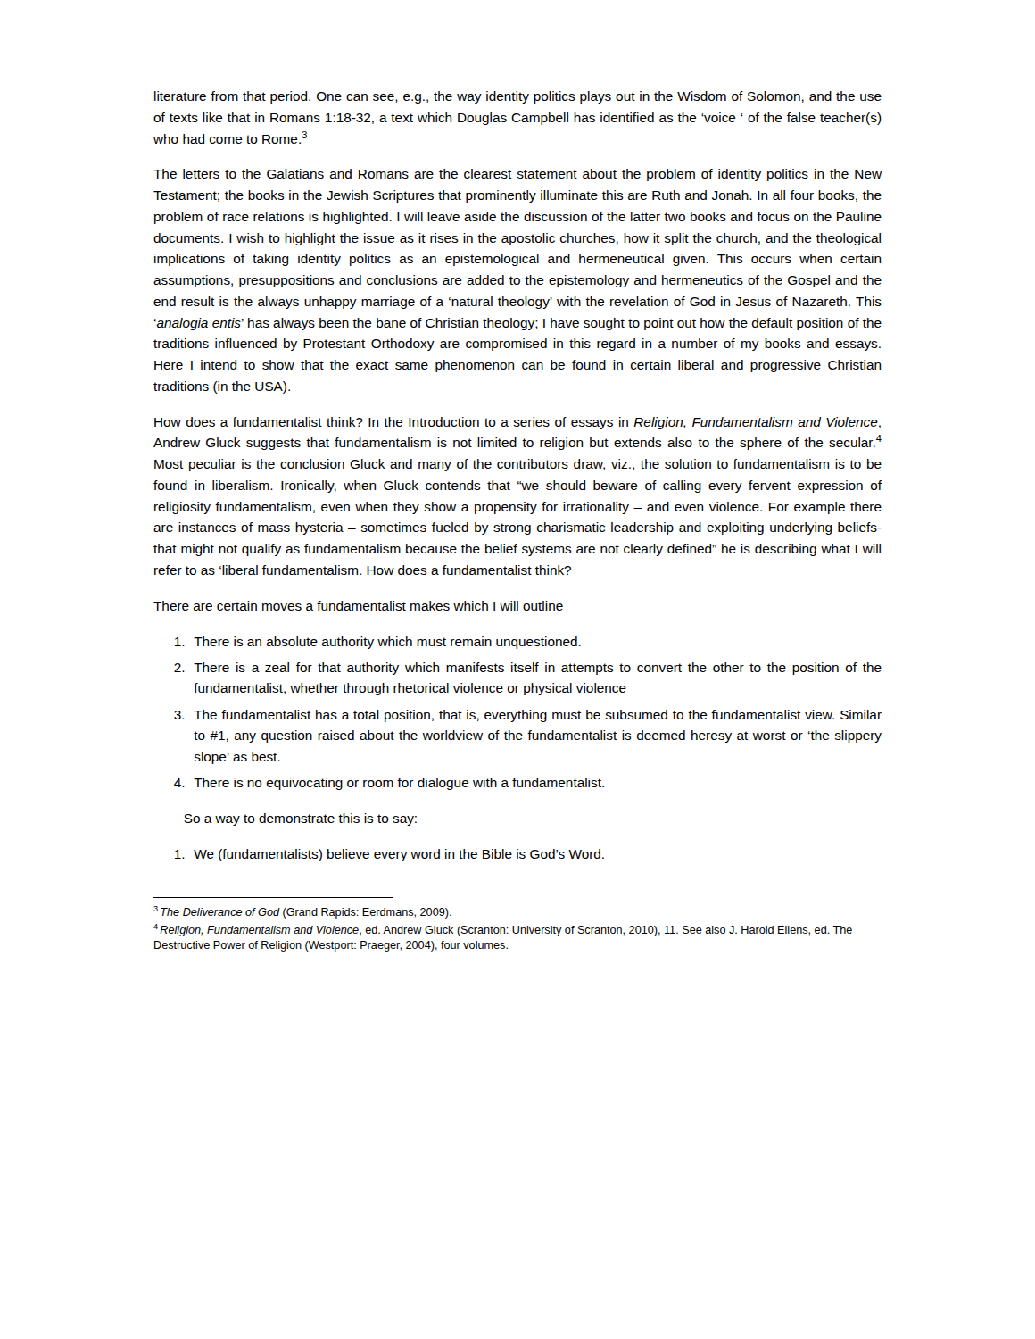literature from that period. One can see, e.g., the way identity politics plays out in the Wisdom of Solomon, and the use of texts like that in Romans 1:18-32, a text which Douglas Campbell has identified as the ‘voice ‘ of the false teacher(s) who had come to Rome.3
The letters to the Galatians and Romans are the clearest statement about the problem of identity politics in the New Testament; the books in the Jewish Scriptures that prominently illuminate this are Ruth and Jonah. In all four books, the problem of race relations is highlighted. I will leave aside the discussion of the latter two books and focus on the Pauline documents. I wish to highlight the issue as it rises in the apostolic churches, how it split the church, and the theological implications of taking identity politics as an epistemological and hermeneutical given. This occurs when certain assumptions, presuppositions and conclusions are added to the epistemology and hermeneutics of the Gospel and the end result is the always unhappy marriage of a ‘natural theology’ with the revelation of God in Jesus of Nazareth. This ‘analogia entis’ has always been the bane of Christian theology; I have sought to point out how the default position of the traditions influenced by Protestant Orthodoxy are compromised in this regard in a number of my books and essays. Here I intend to show that the exact same phenomenon can be found in certain liberal and progressive Christian traditions (in the USA).
How does a fundamentalist think? In the Introduction to a series of essays in Religion, Fundamentalism and Violence, Andrew Gluck suggests that fundamentalism is not limited to religion but extends also to the sphere of the secular.4 Most peculiar is the conclusion Gluck and many of the contributors draw, viz., the solution to fundamentalism is to be found in liberalism. Ironically, when Gluck contends that “we should beware of calling every fervent expression of religiosity fundamentalism, even when they show a propensity for irrationality – and even violence. For example there are instances of mass hysteria – sometimes fueled by strong charismatic leadership and exploiting underlying beliefs- that might not qualify as fundamentalism because the belief systems are not clearly defined” he is describing what I will refer to as ‘liberal fundamentalism. How does a fundamentalist think?
There are certain moves a fundamentalist makes which I will outline
There is an absolute authority which must remain unquestioned.
There is a zeal for that authority which manifests itself in attempts to convert the other to the position of the fundamentalist, whether through rhetorical violence or physical violence
The fundamentalist has a total position, that is, everything must be subsumed to the fundamentalist view. Similar to #1, any question raised about the worldview of the fundamentalist is deemed heresy at worst or ‘the slippery slope’ as best.
There is no equivocating or room for dialogue with a fundamentalist.
So a way to demonstrate this is to say:
We (fundamentalists) believe every word in the Bible is God’s Word.
3The Deliverance of God (Grand Rapids: Eerdmans, 2009).
4Religion, Fundamentalism and Violence, ed. Andrew Gluck (Scranton: University of Scranton, 2010), 11. See also J. Harold Ellens, ed. The Destructive Power of Religion (Westport: Praeger, 2004), four volumes.